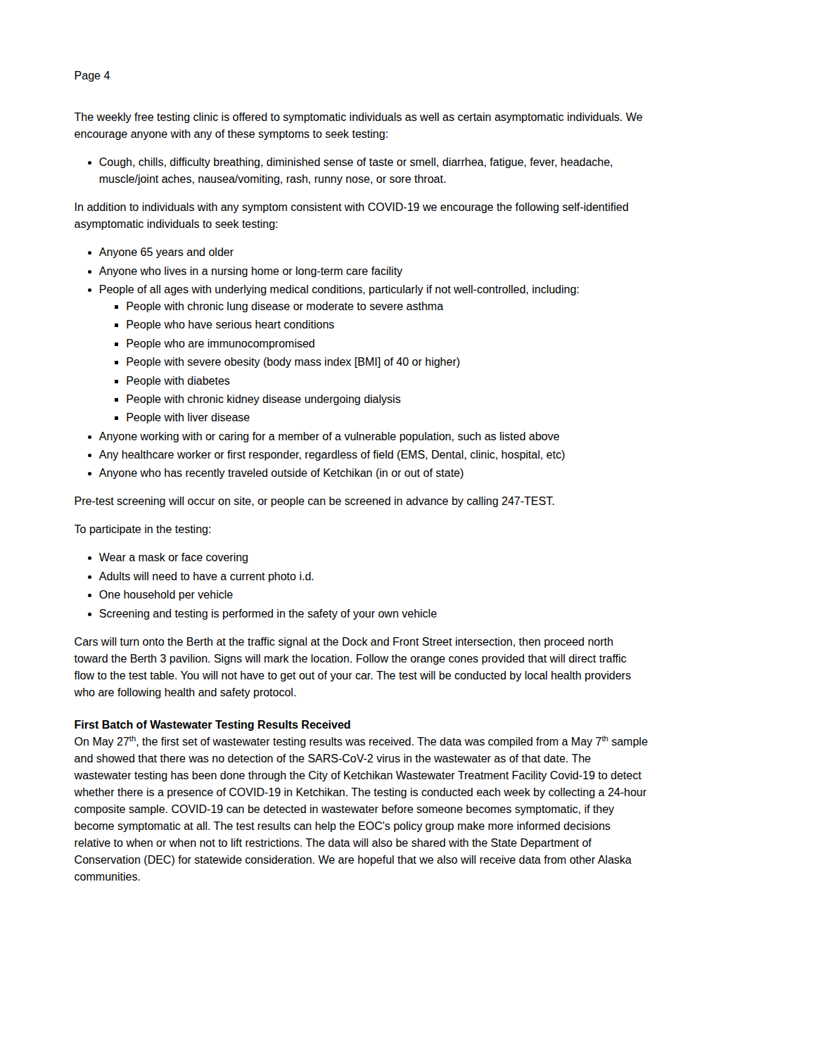Page 4
The weekly free testing clinic is offered to symptomatic individuals as well as certain asymptomatic individuals. We encourage anyone with any of these symptoms to seek testing:
Cough, chills, difficulty breathing, diminished sense of taste or smell, diarrhea, fatigue, fever, headache, muscle/joint aches, nausea/vomiting, rash, runny nose, or sore throat.
In addition to individuals with any symptom consistent with COVID-19 we encourage the following self-identified asymptomatic individuals to seek testing:
Anyone 65 years and older
Anyone who lives in a nursing home or long-term care facility
People of all ages with underlying medical conditions, particularly if not well-controlled, including:
People with chronic lung disease or moderate to severe asthma
People who have serious heart conditions
People who are immunocompromised
People with severe obesity (body mass index [BMI] of 40 or higher)
People with diabetes
People with chronic kidney disease undergoing dialysis
People with liver disease
Anyone working with or caring for a member of a vulnerable population, such as listed above
Any healthcare worker or first responder, regardless of field (EMS, Dental, clinic, hospital, etc)
Anyone who has recently traveled outside of Ketchikan (in or out of state)
Pre-test screening will occur on site, or people can be screened in advance by calling 247-TEST.
To participate in the testing:
Wear a mask or face covering
Adults will need to have a current photo i.d.
One household per vehicle
Screening and testing is performed in the safety of your own vehicle
Cars will turn onto the Berth at the traffic signal at the Dock and Front Street intersection, then proceed north toward the Berth 3 pavilion. Signs will mark the location. Follow the orange cones provided that will direct traffic flow to the test table. You will not have to get out of your car. The test will be conducted by local health providers who are following health and safety protocol.
First Batch of Wastewater Testing Results Received
On May 27th, the first set of wastewater testing results was received. The data was compiled from a May 7th sample and showed that there was no detection of the SARS-CoV-2 virus in the wastewater as of that date. The wastewater testing has been done through the City of Ketchikan Wastewater Treatment Facility Covid-19 to detect whether there is a presence of COVID-19 in Ketchikan. The testing is conducted each week by collecting a 24-hour composite sample. COVID-19 can be detected in wastewater before someone becomes symptomatic, if they become symptomatic at all. The test results can help the EOC's policy group make more informed decisions relative to when or when not to lift restrictions. The data will also be shared with the State Department of Conservation (DEC) for statewide consideration. We are hopeful that we also will receive data from other Alaska communities.